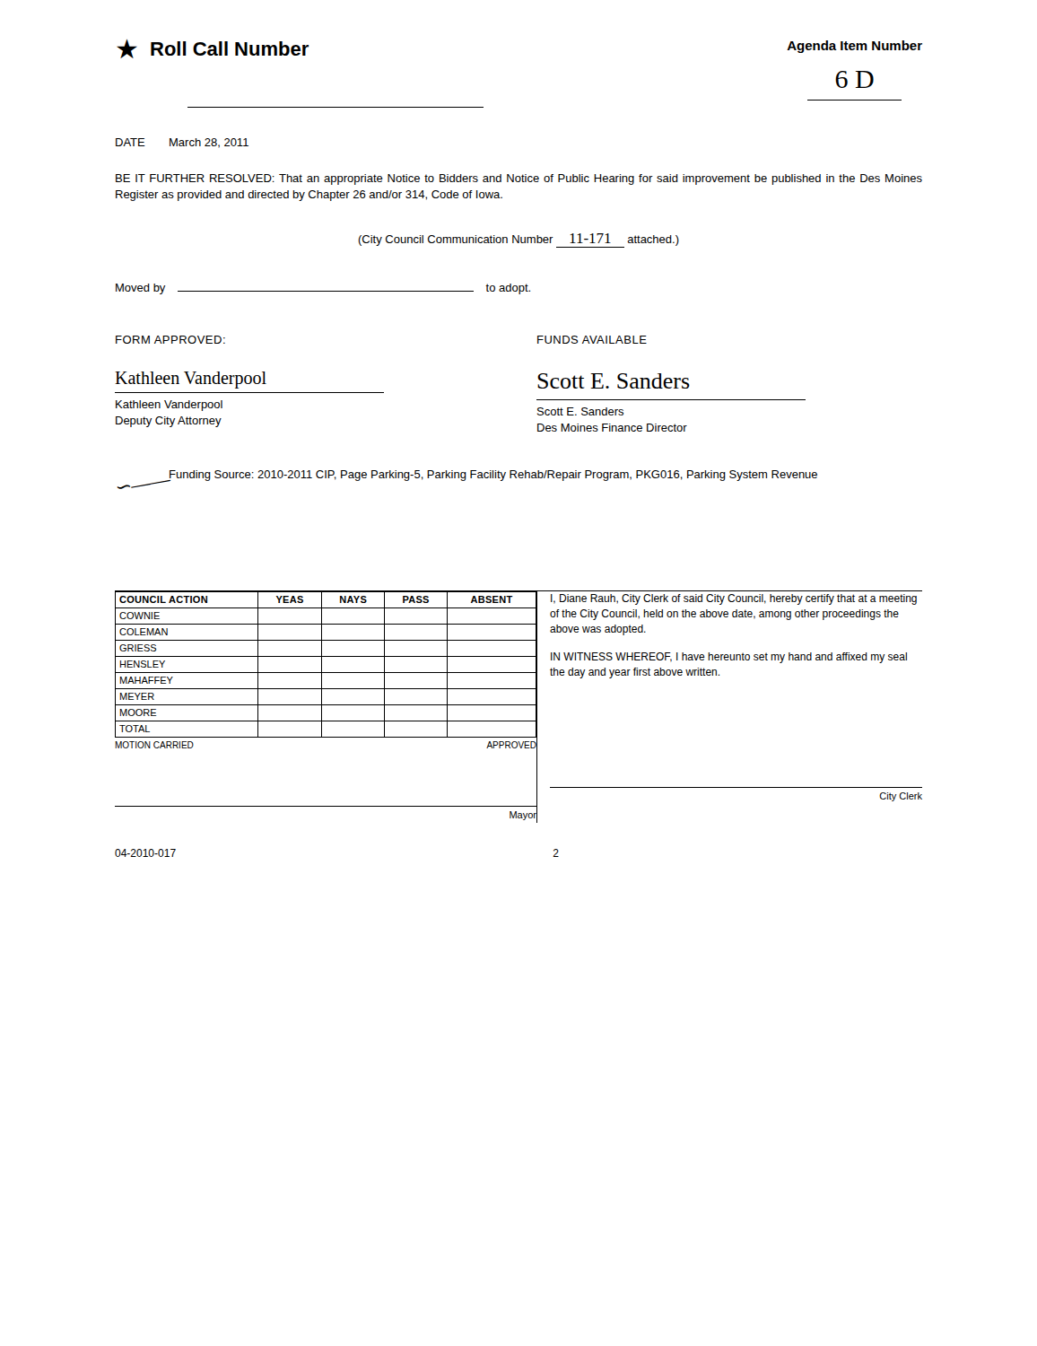★
Roll Call Number
Agenda Item Number
6 D
DATEMarch 28, 2011
BE IT FURTHER RESOLVED: That an appropriate Notice to Bidders and Notice of Public Hearing for said improvement be published in the Des Moines Register as provided and directed by Chapter 26 and/or 314, Code of Iowa.
(City Council Communication Number 11-171 attached.)
Moved by to adopt.
FORM APPROVED:
Kathleen Vanderpool
Kathleen Vanderpool
Deputy City Attorney
FUNDS AVAILABLE
Scott E. Sanders
Scott E. Sanders
Des Moines Finance Director
∽—— Funding Source: 2010-2011 CIP, Page Parking-5, Parking Facility Rehab/Repair Program, PKG016, Parking System Revenue
| COUNCIL ACTION | YEAS | NAYS | PASS | ABSENT |
| --- | --- | --- | --- | --- |
| COWNIE | | | | |
| COLEMAN | | | | |
| GRIESS | | | | |
| HENSLEY | | | | |
| MAHAFFEY | | | | |
| MEYER | | | | |
| MOORE | | | | |
| TOTAL | | | | |
MOTION CARRIED APPROVED
Mayor
I, Diane Rauh, City Clerk of said City Council, hereby certify that at a meeting of the City Council, held on the above date, among other proceedings the above was adopted.
IN WITNESS WHEREOF, I have hereunto set my hand and affixed my seal the day and year first above written.
City Clerk
04-2010-017 2